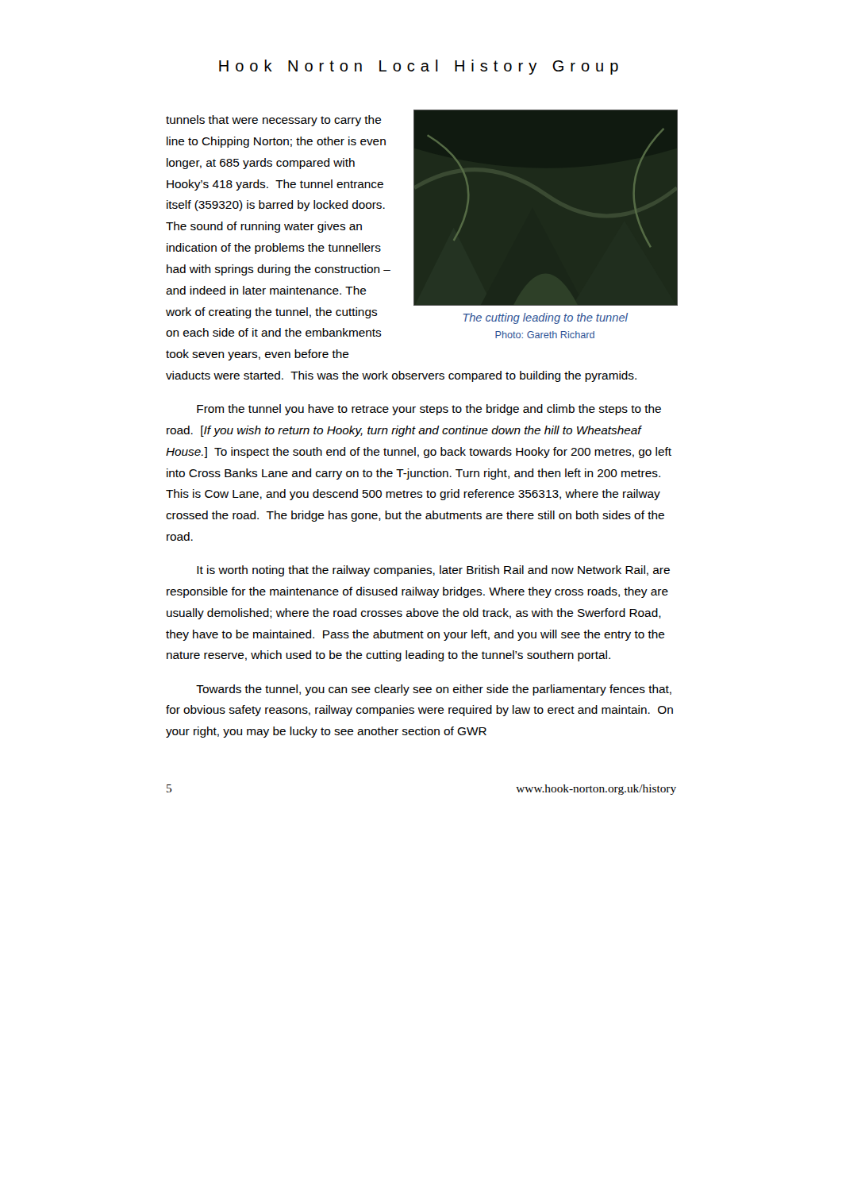Hook Norton Local History Group
The cutting leading to the tunnel Photo: Gareth Richard
tunnels that were necessary to carry the line to Chipping Norton; the other is even longer, at 685 yards compared with Hooky’s 418 yards. The tunnel entrance itself (359320) is barred by locked doors. The sound of running water gives an indication of the problems the tunnellers had with springs during the construction – and indeed in later maintenance. The work of creating the tunnel, the cuttings on each side of it and the embankments took seven years, even before the viaducts were started. This was the work observers compared to building the pyramids.
From the tunnel you have to retrace your steps to the bridge and climb the steps to the road. [If you wish to return to Hooky, turn right and continue down the hill to Wheatsheaf House.] To inspect the south end of the tunnel, go back towards Hooky for 200 metres, go left into Cross Banks Lane and carry on to the T-junction. Turn right, and then left in 200 metres. This is Cow Lane, and you descend 500 metres to grid reference 356313, where the railway crossed the road. The bridge has gone, but the abutments are there still on both sides of the road.
It is worth noting that the railway companies, later British Rail and now Network Rail, are responsible for the maintenance of disused railway bridges. Where they cross roads, they are usually demolished; where the road crosses above the old track, as with the Swerford Road, they have to be maintained. Pass the abutment on your left, and you will see the entry to the nature reserve, which used to be the cutting leading to the tunnel’s southern portal.
Towards the tunnel, you can see clearly see on either side the parliamentary fences that, for obvious safety reasons, railway companies were required by law to erect and maintain. On your right, you may be lucky to see another section of GWR
5 www.hook-norton.org.uk/history